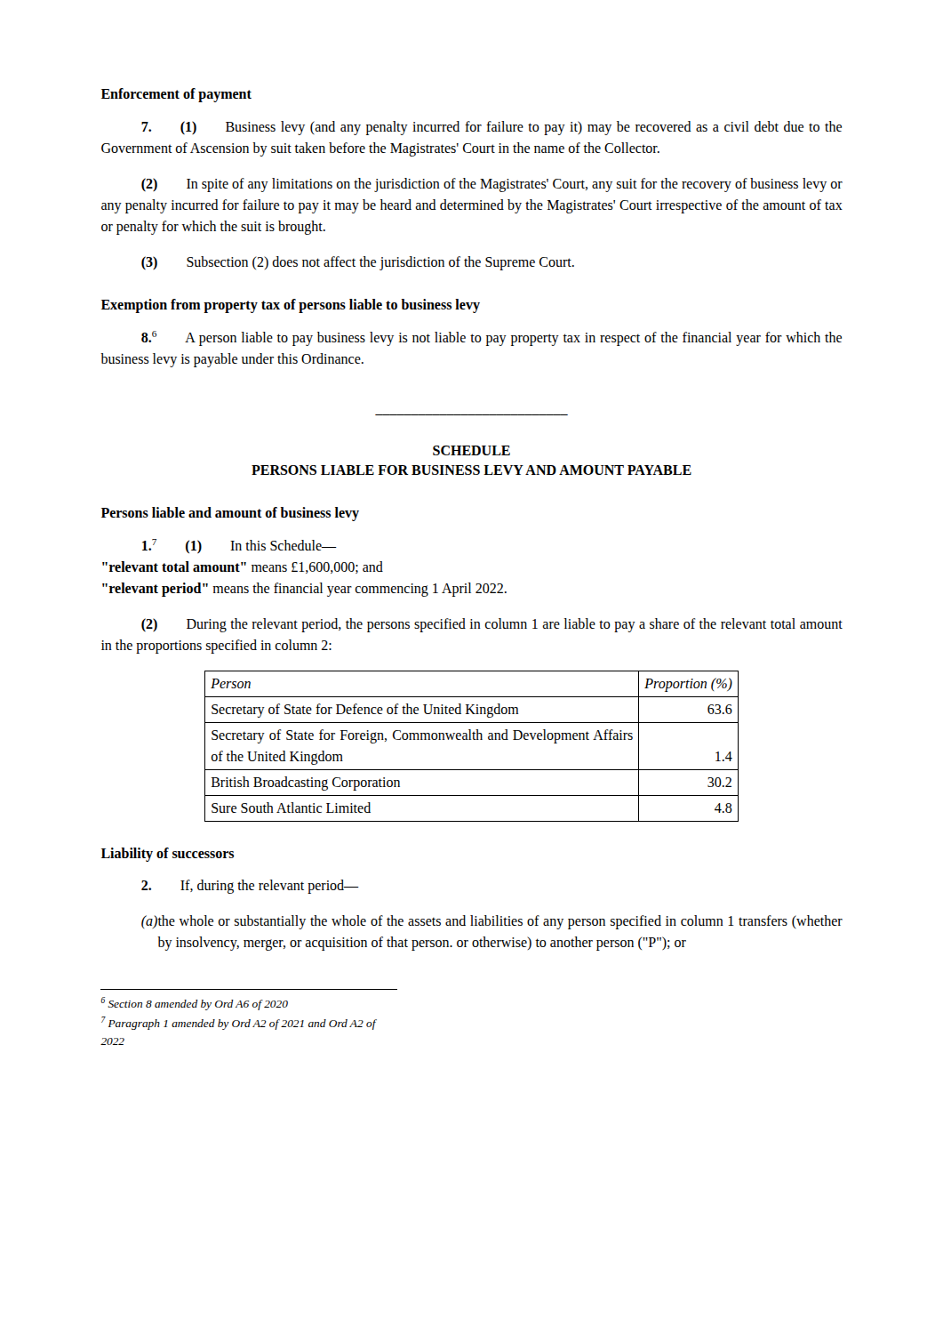Enforcement of payment
7.  (1)  Business levy (and any penalty incurred for failure to pay it) may be recovered as a civil debt due to the Government of Ascension by suit taken before the Magistrates' Court in the name of the Collector.
(2)  In spite of any limitations on the jurisdiction of the Magistrates' Court, any suit for the recovery of business levy or any penalty incurred for failure to pay it may be heard and determined by the Magistrates' Court irrespective of the amount of tax or penalty for which the suit is brought.
(3)  Subsection (2) does not affect the jurisdiction of the Supreme Court.
Exemption from property tax of persons liable to business levy
8.6  A person liable to pay business levy is not liable to pay property tax in respect of the financial year for which the business levy is payable under this Ordinance.
___________________________
SCHEDULE
PERSONS LIABLE FOR BUSINESS LEVY AND AMOUNT PAYABLE
Persons liable and amount of business levy
1.7  (1)  In this Schedule—
"relevant total amount" means £1,600,000; and
"relevant period" means the financial year commencing 1 April 2022.
(2)  During the relevant period, the persons specified in column 1 are liable to pay a share of the relevant total amount in the proportions specified in column 2:
| Person | Proportion (%) |
| --- | --- |
| Secretary of State for Defence of the United Kingdom | 63.6 |
| Secretary of State for Foreign, Commonwealth and Development Affairs of the United Kingdom | 1.4 |
| British Broadcasting Corporation | 30.2 |
| Sure South Atlantic Limited | 4.8 |
Liability of successors
2.  If, during the relevant period—
(a)
the whole or substantially the whole of the assets and liabilities of any person specified in column 1 transfers (whether by insolvency, merger, or acquisition of that person. or otherwise) to another person ("P"); or
6 Section 8 amended by Ord A6 of 2020
7 Paragraph 1 amended by Ord A2 of 2021 and Ord A2 of 2022